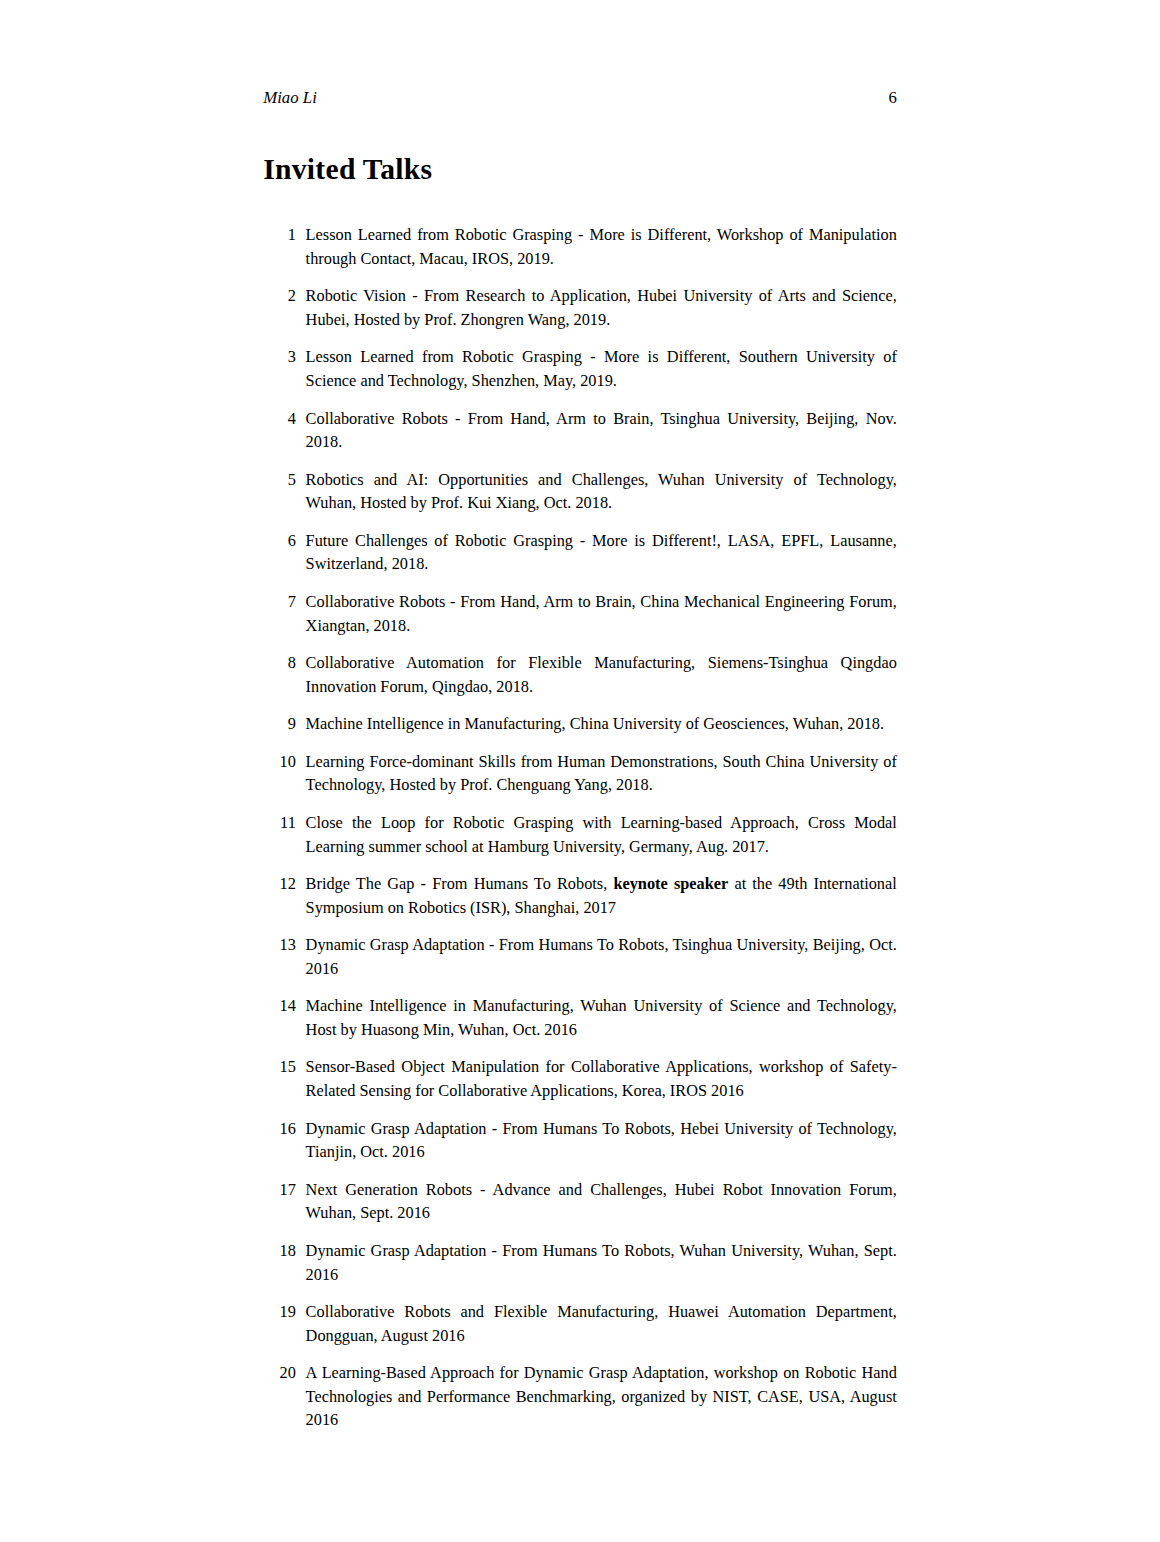Miao Li 6
Invited Talks
Lesson Learned from Robotic Grasping - More is Different, Workshop of Manipulation through Contact, Macau, IROS, 2019.
Robotic Vision - From Research to Application, Hubei University of Arts and Science, Hubei, Hosted by Prof. Zhongren Wang, 2019.
Lesson Learned from Robotic Grasping - More is Different, Southern University of Science and Technology, Shenzhen, May, 2019.
Collaborative Robots - From Hand, Arm to Brain, Tsinghua University, Beijing, Nov. 2018.
Robotics and AI: Opportunities and Challenges, Wuhan University of Technology, Wuhan, Hosted by Prof. Kui Xiang, Oct. 2018.
Future Challenges of Robotic Grasping - More is Different!, LASA, EPFL, Lausanne, Switzerland, 2018.
Collaborative Robots - From Hand, Arm to Brain, China Mechanical Engineering Forum, Xiangtan, 2018.
Collaborative Automation for Flexible Manufacturing, Siemens-Tsinghua Qingdao Innovation Forum, Qingdao, 2018.
Machine Intelligence in Manufacturing, China University of Geosciences, Wuhan, 2018.
Learning Force-dominant Skills from Human Demonstrations, South China University of Technology, Hosted by Prof. Chenguang Yang, 2018.
Close the Loop for Robotic Grasping with Learning-based Approach, Cross Modal Learning summer school at Hamburg University, Germany, Aug. 2017.
Bridge The Gap - From Humans To Robots, keynote speaker at the 49th International Symposium on Robotics (ISR), Shanghai, 2017
Dynamic Grasp Adaptation - From Humans To Robots, Tsinghua University, Beijing, Oct. 2016
Machine Intelligence in Manufacturing, Wuhan University of Science and Technology, Host by Huasong Min, Wuhan, Oct. 2016
Sensor-Based Object Manipulation for Collaborative Applications, workshop of Safety-Related Sensing for Collaborative Applications, Korea, IROS 2016
Dynamic Grasp Adaptation - From Humans To Robots, Hebei University of Technology, Tianjin, Oct. 2016
Next Generation Robots - Advance and Challenges, Hubei Robot Innovation Forum, Wuhan, Sept. 2016
Dynamic Grasp Adaptation - From Humans To Robots, Wuhan University, Wuhan, Sept. 2016
Collaborative Robots and Flexible Manufacturing, Huawei Automation Department, Dongguan, August 2016
A Learning-Based Approach for Dynamic Grasp Adaptation, workshop on Robotic Hand Technologies and Performance Benchmarking, organized by NIST, CASE, USA, August 2016